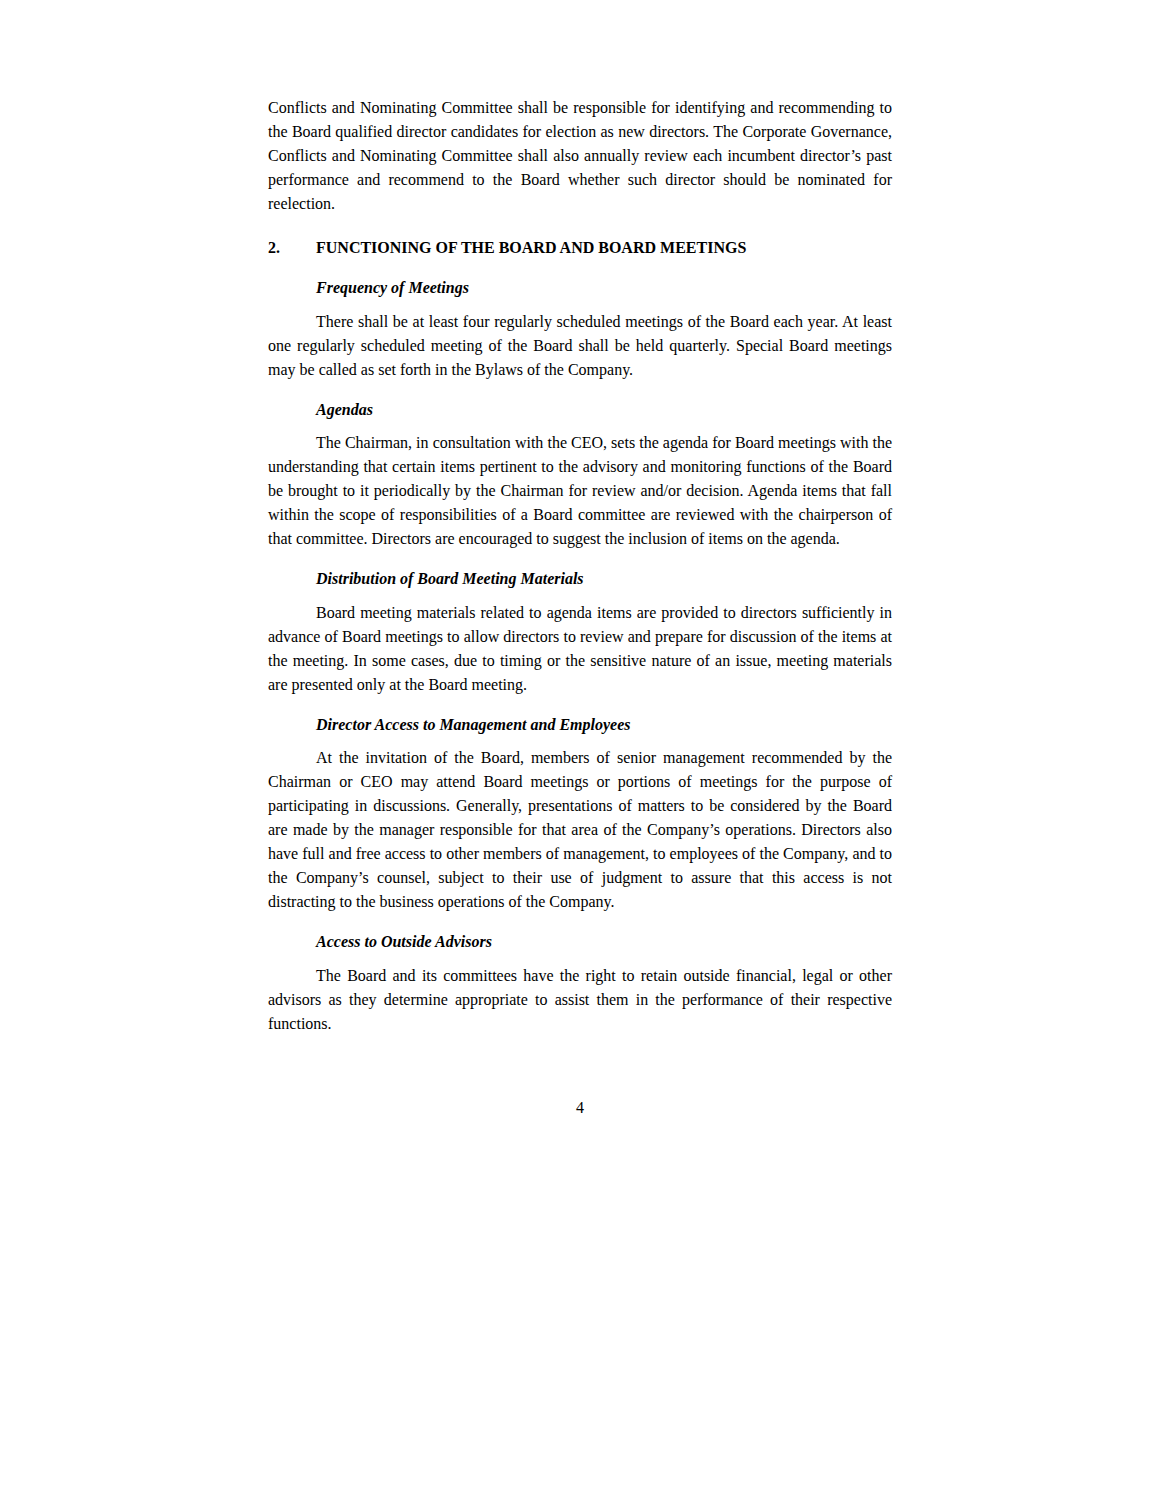Conflicts and Nominating Committee shall be responsible for identifying and recommending to the Board qualified director candidates for election as new directors. The Corporate Governance, Conflicts and Nominating Committee shall also annually review each incumbent director’s past performance and recommend to the Board whether such director should be nominated for reelection.
2. FUNCTIONING OF THE BOARD AND BOARD MEETINGS
Frequency of Meetings
There shall be at least four regularly scheduled meetings of the Board each year. At least one regularly scheduled meeting of the Board shall be held quarterly. Special Board meetings may be called as set forth in the Bylaws of the Company.
Agendas
The Chairman, in consultation with the CEO, sets the agenda for Board meetings with the understanding that certain items pertinent to the advisory and monitoring functions of the Board be brought to it periodically by the Chairman for review and/or decision. Agenda items that fall within the scope of responsibilities of a Board committee are reviewed with the chairperson of that committee. Directors are encouraged to suggest the inclusion of items on the agenda.
Distribution of Board Meeting Materials
Board meeting materials related to agenda items are provided to directors sufficiently in advance of Board meetings to allow directors to review and prepare for discussion of the items at the meeting. In some cases, due to timing or the sensitive nature of an issue, meeting materials are presented only at the Board meeting.
Director Access to Management and Employees
At the invitation of the Board, members of senior management recommended by the Chairman or CEO may attend Board meetings or portions of meetings for the purpose of participating in discussions. Generally, presentations of matters to be considered by the Board are made by the manager responsible for that area of the Company’s operations. Directors also have full and free access to other members of management, to employees of the Company, and to the Company’s counsel, subject to their use of judgment to assure that this access is not distracting to the business operations of the Company.
Access to Outside Advisors
The Board and its committees have the right to retain outside financial, legal or other advisors as they determine appropriate to assist them in the performance of their respective functions.
4